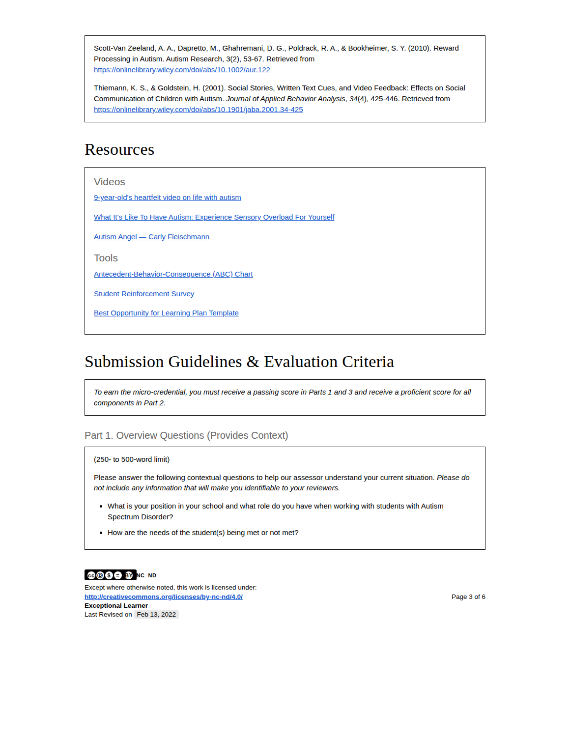Scott-Van Zeeland, A. A., Dapretto, M., Ghahremani, D. G., Poldrack, R. A., & Bookheimer, S. Y. (2010). Reward Processing in Autism. Autism Research, 3(2), 53-67. Retrieved from https://onlinelibrary.wiley.com/doi/abs/10.1002/aur.122
Thiemann, K. S., & Goldstein, H. (2001). Social Stories, Written Text Cues, and Video Feedback: Effects on Social Communication of Children with Autism. Journal of Applied Behavior Analysis, 34(4), 425-446. Retrieved from https://onlinelibrary.wiley.com/doi/abs/10.1901/jaba.2001.34-425
Resources
Videos
9-year-old's heartfelt video on life with autism What It's Like To Have Autism: Experience Sensory Overload For Yourself Autism Angel — Carly Fleischmann
Tools
Antecedent-Behavior-Consequence (ABC) Chart Student Reinforcement Survey Best Opportunity for Learning Plan Template
Submission Guidelines & Evaluation Criteria
To earn the micro-credential, you must receive a passing score in Parts 1 and 3 and receive a proficient score for all components in Part 2.
Part 1. Overview Questions (Provides Context)
(250- to 500-word limit)
Please answer the following contextual questions to help our assessor understand your current situation. Please do not include any information that will make you identifiable to your reviewers.
What is your position in your school and what role do you have when working with students with Autism Spectrum Disorder?
How are the needs of the student(s) being met or not met?
ccⒹ$= BY NC ND
Except where otherwise noted, this work is licensed under:
http://creativecommons.org/licenses/by-nc-nd/4.0/
Page 3 of 6
Exceptional Learner
Last Revised on Feb 13, 2022